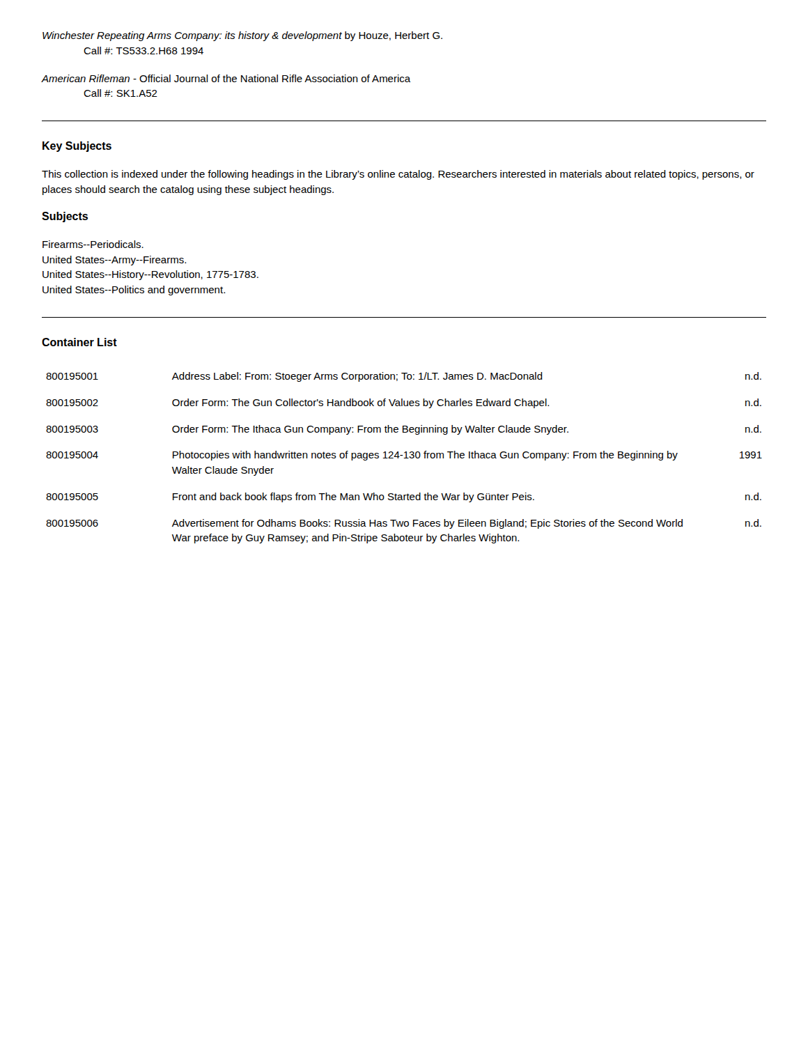Winchester Repeating Arms Company: its history & development by Houze, Herbert G.
Call #: TS533.2.H68 1994
American Rifleman - Official Journal of the National Rifle Association of America
Call #: SK1.A52
Key Subjects
This collection is indexed under the following headings in the Library’s online catalog. Researchers interested in materials about related topics, persons, or places should search the catalog using these subject headings.
Subjects
Firearms--Periodicals.
United States--Army--Firearms.
United States--History--Revolution, 1775-1783.
United States--Politics and government.
Container List
| 800195001 | Address Label: From: Stoeger Arms Corporation; To: 1/LT. James D. MacDonald | n.d. |
| 800195002 | Order Form: The Gun Collector's Handbook of Values by Charles Edward Chapel. | n.d. |
| 800195003 | Order Form: The Ithaca Gun Company: From the Beginning by Walter Claude Snyder. | n.d. |
| 800195004 | Photocopies with handwritten notes of pages 124-130 from The Ithaca Gun Company: From the Beginning by Walter Claude Snyder | 1991 |
| 800195005 | Front and back book flaps from The Man Who Started the War by Günter Peis. | n.d. |
| 800195006 | Advertisement for Odhams Books: Russia Has Two Faces by Eileen Bigland; Epic Stories of the Second World War preface by Guy Ramsey; and Pin-Stripe Saboteur by Charles Wighton. | n.d. |